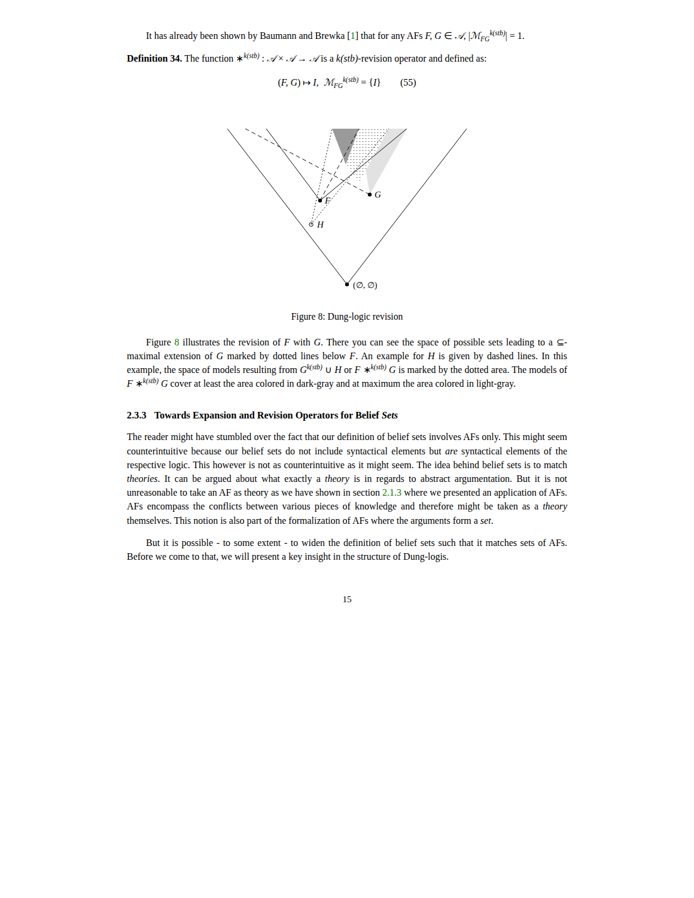It has already been shown by Baumann and Brewka [1] that for any AFs F, G ∈ 𝒜, |ℳFGk(stb)| = 1.
Definition 34. The function ∗k(stb) : 𝒜 × 𝒜 → 𝒜 is a k(stb)-revision operator and defined as:
(F, G) ↦ I, ℳFGk(stb) = {I}
(55)
G F H (∅, ∅)
Figure 8: Dung-logic revision
Figure 8 illustrates the revision of F with G. There you can see the space of possible sets leading to a ⊆-maximal extension of G marked by dotted lines below F. An example for H is given by dashed lines. In this example, the space of models resulting from Gk(stb) ∪ H or F ∗k(stb) G is marked by the dotted area. The models of F ∗k(stb) G cover at least the area colored in dark-gray and at maximum the area colored in light-gray.
2.3.3 Towards Expansion and Revision Operators for Belief Sets
The reader might have stumbled over the fact that our definition of belief sets involves AFs only. This might seem counterintuitive because our belief sets do not include syntactical elements but are syntactical elements of the respective logic. This however is not as counterintuitive as it might seem. The idea behind belief sets is to match theories. It can be argued about what exactly a theory is in regards to abstract argumentation. But it is not unreasonable to take an AF as theory as we have shown in section 2.1.3 where we presented an application of AFs. AFs encompass the conflicts between various pieces of knowledge and therefore might be taken as a theory themselves. This notion is also part of the formalization of AFs where the arguments form a set.
But it is possible - to some extent - to widen the definition of belief sets such that it matches sets of AFs. Before we come to that, we will present a key insight in the structure of Dung-logis.
15